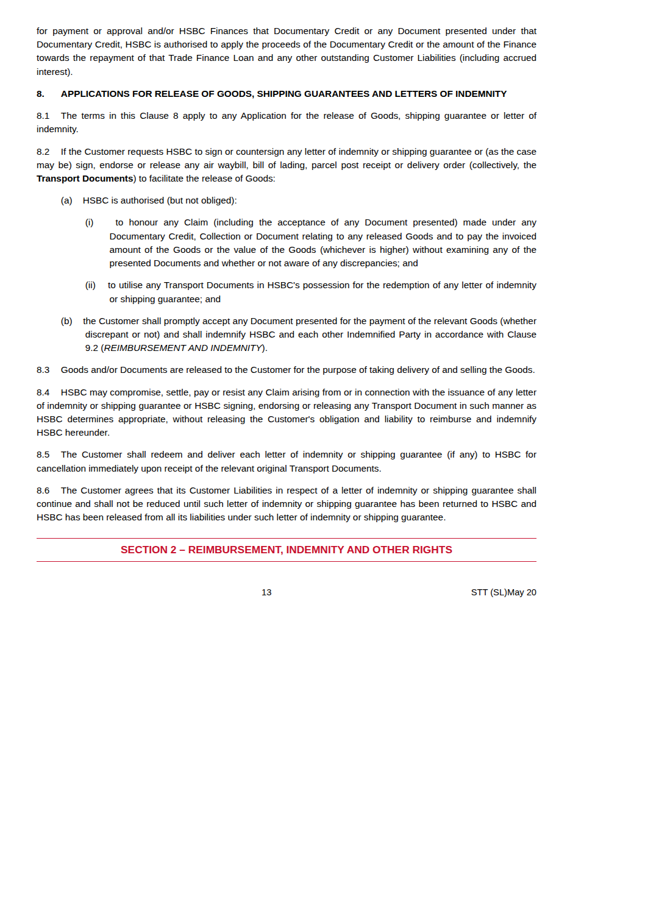for payment or approval and/or HSBC Finances that Documentary Credit or any Document presented under that Documentary Credit, HSBC is authorised to apply the proceeds of the Documentary Credit or the amount of the Finance towards the repayment of that Trade Finance Loan and any other outstanding Customer Liabilities (including accrued interest).
8. APPLICATIONS FOR RELEASE OF GOODS, SHIPPING GUARANTEES AND LETTERS OF INDEMNITY
8.1 The terms in this Clause 8 apply to any Application for the release of Goods, shipping guarantee or letter of indemnity.
8.2 If the Customer requests HSBC to sign or countersign any letter of indemnity or shipping guarantee or (as the case may be) sign, endorse or release any air waybill, bill of lading, parcel post receipt or delivery order (collectively, the Transport Documents) to facilitate the release of Goods:
(a) HSBC is authorised (but not obliged):
(i) to honour any Claim (including the acceptance of any Document presented) made under any Documentary Credit, Collection or Document relating to any released Goods and to pay the invoiced amount of the Goods or the value of the Goods (whichever is higher) without examining any of the presented Documents and whether or not aware of any discrepancies; and
(ii) to utilise any Transport Documents in HSBC's possession for the redemption of any letter of indemnity or shipping guarantee; and
(b) the Customer shall promptly accept any Document presented for the payment of the relevant Goods (whether discrepant or not) and shall indemnify HSBC and each other Indemnified Party in accordance with Clause 9.2 (REIMBURSEMENT AND INDEMNITY).
8.3 Goods and/or Documents are released to the Customer for the purpose of taking delivery of and selling the Goods.
8.4 HSBC may compromise, settle, pay or resist any Claim arising from or in connection with the issuance of any letter of indemnity or shipping guarantee or HSBC signing, endorsing or releasing any Transport Document in such manner as HSBC determines appropriate, without releasing the Customer's obligation and liability to reimburse and indemnify HSBC hereunder.
8.5 The Customer shall redeem and deliver each letter of indemnity or shipping guarantee (if any) to HSBC for cancellation immediately upon receipt of the relevant original Transport Documents.
8.6 The Customer agrees that its Customer Liabilities in respect of a letter of indemnity or shipping guarantee shall continue and shall not be reduced until such letter of indemnity or shipping guarantee has been returned to HSBC and HSBC has been released from all its liabilities under such letter of indemnity or shipping guarantee.
SECTION 2 – REIMBURSEMENT, INDEMNITY AND OTHER RIGHTS
13 STT (SL)May 20